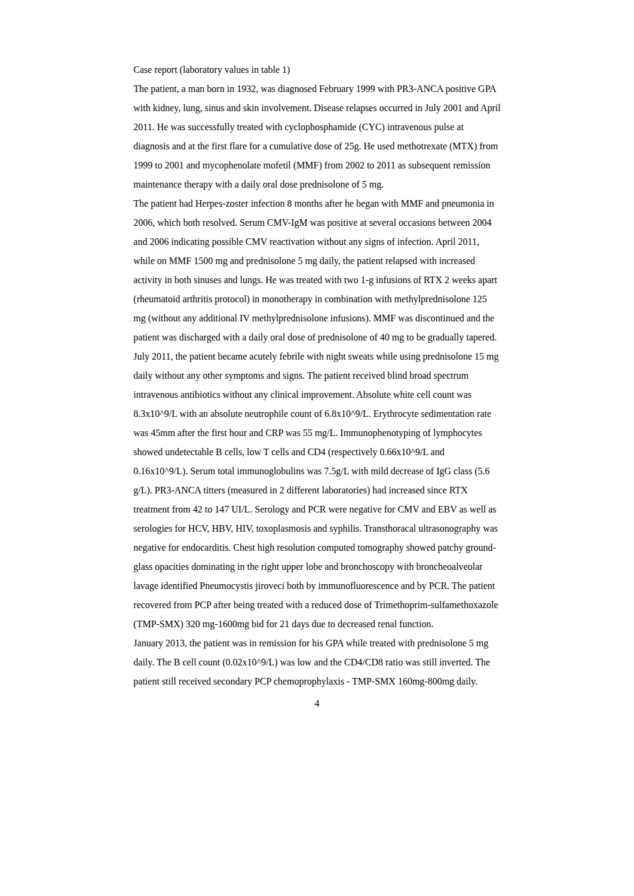Case report (laboratory values in table 1)
The patient, a man born in 1932, was diagnosed February 1999 with PR3-ANCA positive GPA with kidney, lung, sinus and skin involvement. Disease relapses occurred in July 2001 and April 2011. He was successfully treated with cyclophosphamide (CYC) intravenous pulse at diagnosis and at the first flare for a cumulative dose of 25g. He used methotrexate (MTX) from 1999 to 2001 and mycophenolate mofetil (MMF) from 2002 to 2011 as subsequent remission maintenance therapy with a daily oral dose prednisolone of 5 mg.
The patient had Herpes-zoster infection 8 months after he began with MMF and pneumonia in 2006, which both resolved. Serum CMV-IgM was positive at several occasions between 2004 and 2006 indicating possible CMV reactivation without any signs of infection. April 2011, while on MMF 1500 mg and prednisolone 5 mg daily, the patient relapsed with increased activity in both sinuses and lungs. He was treated with two 1-g infusions of RTX 2 weeks apart (rheumatoid arthritis protocol) in monotherapy in combination with methylprednisolone 125 mg (without any additional IV methylprednisolone infusions). MMF was discontinued and the patient was discharged with a daily oral dose of prednisolone of 40 mg to be gradually tapered.
July 2011, the patient became acutely febrile with night sweats while using prednisolone 15 mg daily without any other symptoms and signs. The patient received blind broad spectrum intravenous antibiotics without any clinical improvement. Absolute white cell count was 8.3x10^9/L with an absolute neutrophile count of 6.8x10^9/L. Erythrocyte sedimentation rate was 45mm after the first hour and CRP was 55 mg/L. Immunophenotyping of lymphocytes showed undetectable B cells, low T cells and CD4 (respectively 0.66x10^9/L and 0.16x10^9/L). Serum total immunoglobulins was 7.5g/L with mild decrease of IgG class (5.6 g/L). PR3-ANCA titters (measured in 2 different laboratories) had increased since RTX treatment from 42 to 147 UI/L. Serology and PCR were negative for CMV and EBV as well as serologies for HCV, HBV, HIV, toxoplasmosis and syphilis. Transthoracal ultrasonography was negative for endocarditis. Chest high resolution computed tomography showed patchy ground-glass opacities dominating in the right upper lobe and bronchoscopy with broncheoalveolar lavage identified Pneumocystis jiroveci both by immunofluorescence and by PCR. The patient recovered from PCP after being treated with a reduced dose of Trimethoprim-sulfamethoxazole (TMP-SMX) 320 mg-1600mg bid for 21 days due to decreased renal function.
January 2013, the patient was in remission for his GPA while treated with prednisolone 5 mg daily. The B cell count (0.02x10^9/L) was low and the CD4/CD8 ratio was still inverted. The patient still received secondary PCP chemoprophylaxis - TMP-SMX 160mg-800mg daily.
4